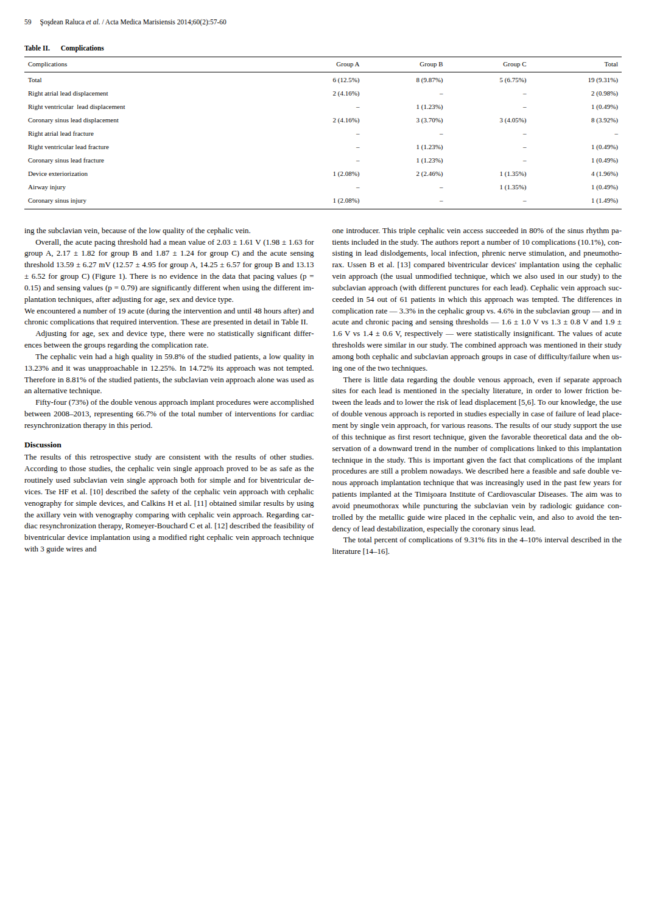59 Şoşdean Raluca et al. / Acta Medica Marisiensis 2014;60(2):57-60
Table II. Complications
| Complications | Group A | Group B | Group C | Total |
| --- | --- | --- | --- | --- |
| Total | 6 (12.5%) | 8 (9.87%) | 5 (6.75%) | 19 (9.31%) |
| Right atrial lead displacement | 2 (4.16%) | – | – | 2 (0.98%) |
| Right ventricular lead displacement | – | 1 (1.23%) | – | 1 (0.49%) |
| Coronary sinus lead displacement | 2 (4.16%) | 3 (3.70%) | 3 (4.05%) | 8 (3.92%) |
| Right atrial lead fracture | – | – | – | – |
| Right ventricular lead fracture | – | 1 (1.23%) | – | 1 (0.49%) |
| Coronary sinus lead fracture | – | 1 (1.23%) | – | 1 (0.49%) |
| Device exteriorization | 1 (2.08%) | 2 (2.46%) | 1 (1.35%) | 4 (1.96%) |
| Airway injury | – | – | 1 (1.35%) | 1 (0.49%) |
| Coronary sinus injury | 1 (2.08%) | – | – | 1 (1.49%) |
ing the subclavian vein, because of the low quality of the cephalic vein.
Overall, the acute pacing threshold had a mean value of 2.03 ± 1.61 V (1.98 ± 1.63 for group A, 2.17 ± 1.82 for group B and 1.87 ± 1.24 for group C) and the acute sensing threshold 13.59 ± 6.27 mV (12.57 ± 4.95 for group A, 14.25 ± 6.57 for group B and 13.13 ± 6.52 for group C) (Figure 1). There is no evidence in the data that pacing values (p = 0.15) and sensing values (p = 0.79) are significantly different when using the different implantation techniques, after adjusting for age, sex and device type.
We encountered a number of 19 acute (during the intervention and until 48 hours after) and chronic complications that required intervention. These are presented in detail in Table II.
Adjusting for age, sex and device type, there were no statistically significant differences between the groups regarding the complication rate.
The cephalic vein had a high quality in 59.8% of the studied patients, a low quality in 13.23% and it was unapproachable in 12.25%. In 14.72% its approach was not tempted. Therefore in 8.81% of the studied patients, the subclavian vein approach alone was used as an alternative technique.
Fifty-four (73%) of the double venous approach implant procedures were accomplished between 2008–2013, representing 66.7% of the total number of interventions for cardiac resynchronization therapy in this period.
Discussion
The results of this retrospective study are consistent with the results of other studies. According to those studies, the cephalic vein single approach proved to be as safe as the routinely used subclavian vein single approach both for simple and for biventricular devices. Tse HF et al. [10] described the safety of the cephalic vein approach with cephalic venography for simple devices, and Calkins H et al. [11] obtained similar results by using the axillary vein with venography comparing with cephalic vein approach. Regarding cardiac resynchronization therapy, Romeyer-Bouchard C et al. [12] described the feasibility of biventricular device implantation using a modified right cephalic vein approach technique with 3 guide wires and
one introducer. This triple cephalic vein access succeeded in 80% of the sinus rhythm patients included in the study. The authors report a number of 10 complications (10.1%), consisting in lead dislodgements, local infection, phrenic nerve stimulation, and pneumothorax. Ussen B et al. [13] compared biventricular devices' implantation using the cephalic vein approach (the usual unmodified technique, which we also used in our study) to the subclavian approach (with different punctures for each lead). Cephalic vein approach succeeded in 54 out of 61 patients in which this approach was tempted. The differences in complication rate — 3.3% in the cephalic group vs. 4.6% in the subclavian group — and in acute and chronic pacing and sensing thresholds — 1.6 ± 1.0 V vs 1.3 ± 0.8 V and 1.9 ± 1.6 V vs 1.4 ± 0.6 V, respectively — were statistically insignificant. The values of acute thresholds were similar in our study. The combined approach was mentioned in their study among both cephalic and subclavian approach groups in case of difficulty/failure when using one of the two techniques.
There is little data regarding the double venous approach, even if separate approach sites for each lead is mentioned in the specialty literature, in order to lower friction between the leads and to lower the risk of lead displacement [5,6]. To our knowledge, the use of double venous approach is reported in studies especially in case of failure of lead placement by single vein approach, for various reasons. The results of our study support the use of this technique as first resort technique, given the favorable theoretical data and the observation of a downward trend in the number of complications linked to this implantation technique in the study. This is important given the fact that complications of the implant procedures are still a problem nowadays. We described here a feasible and safe double venous approach implantation technique that was increasingly used in the past few years for patients implanted at the Timişoara Institute of Cardiovascular Diseases. The aim was to avoid pneumothorax while puncturing the subclavian vein by radiologic guidance controlled by the metallic guide wire placed in the cephalic vein, and also to avoid the tendency of lead destabilization, especially the coronary sinus lead.
The total percent of complications of 9.31% fits in the 4–10% interval described in the literature [14–16].